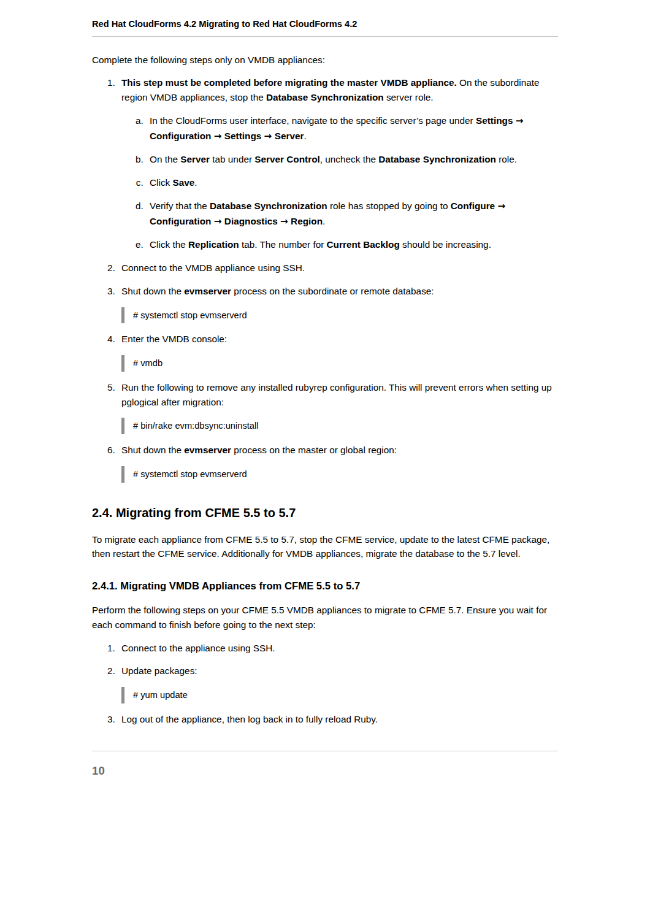Red Hat CloudForms 4.2 Migrating to Red Hat CloudForms 4.2
Complete the following steps only on VMDB appliances:
This step must be completed before migrating the master VMDB appliance. On the subordinate region VMDB appliances, stop the Database Synchronization server role.
In the CloudForms user interface, navigate to the specific server’s page under Settings → Configuration → Settings → Server.
On the Server tab under Server Control, uncheck the Database Synchronization role.
Click Save.
Verify that the Database Synchronization role has stopped by going to Configure → Configuration → Diagnostics → Region.
Click the Replication tab. The number for Current Backlog should be increasing.
Connect to the VMDB appliance using SSH.
Shut down the evmserver process on the subordinate or remote database:
# systemctl stop evmserverd
Enter the VMDB console:
# vmdb
Run the following to remove any installed rubyrep configuration. This will prevent errors when setting up pglogical after migration:
# bin/rake evm:dbsync:uninstall
Shut down the evmserver process on the master or global region:
# systemctl stop evmserverd
2.4. Migrating from CFME 5.5 to 5.7
To migrate each appliance from CFME 5.5 to 5.7, stop the CFME service, update to the latest CFME package, then restart the CFME service. Additionally for VMDB appliances, migrate the database to the 5.7 level.
2.4.1. Migrating VMDB Appliances from CFME 5.5 to 5.7
Perform the following steps on your CFME 5.5 VMDB appliances to migrate to CFME 5.7. Ensure you wait for each command to finish before going to the next step:
Connect to the appliance using SSH.
Update packages:
# yum update
Log out of the appliance, then log back in to fully reload Ruby.
10